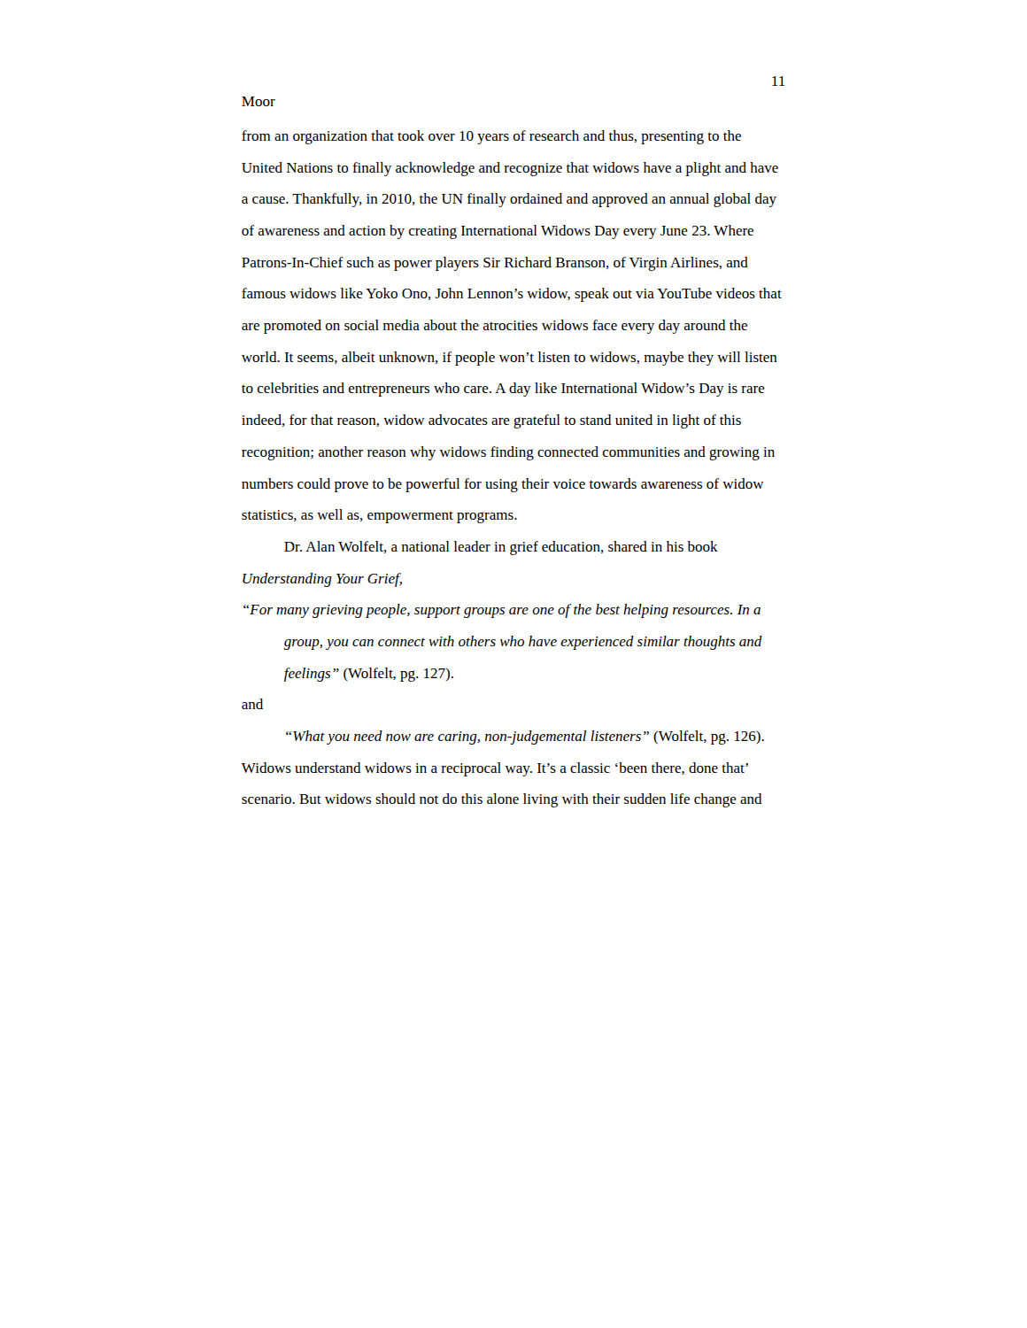11
Moor
from an organization that took over 10 years of research and thus, presenting to the United Nations to finally acknowledge and recognize that widows have a plight and have a cause. Thankfully, in 2010, the UN finally ordained and approved an annual global day of awareness and action by creating International Widows Day every June 23. Where Patrons-In-Chief such as power players Sir Richard Branson, of Virgin Airlines, and famous widows like Yoko Ono, John Lennon’s widow, speak out via YouTube videos that are promoted on social media about the atrocities widows face every day around the world. It seems, albeit unknown, if people won’t listen to widows, maybe they will listen to celebrities and entrepreneurs who care. A day like International Widow’s Day is rare indeed, for that reason, widow advocates are grateful to stand united in light of this recognition; another reason why widows finding connected communities and growing in numbers could prove to be powerful for using their voice towards awareness of widow statistics, as well as, empowerment programs.
Dr. Alan Wolfelt, a national leader in grief education, shared in his book Understanding Your Grief,
“For many grieving people, support groups are one of the best helping resources. In a
group, you can connect with others who have experienced similar thoughts and
feelings” (Wolfelt, pg. 127).
and
“What you need now are caring, non-judgemental listeners” (Wolfelt, pg. 126).
Widows understand widows in a reciprocal way. It’s a classic ‘been there, done that’ scenario. But widows should not do this alone living with their sudden life change and